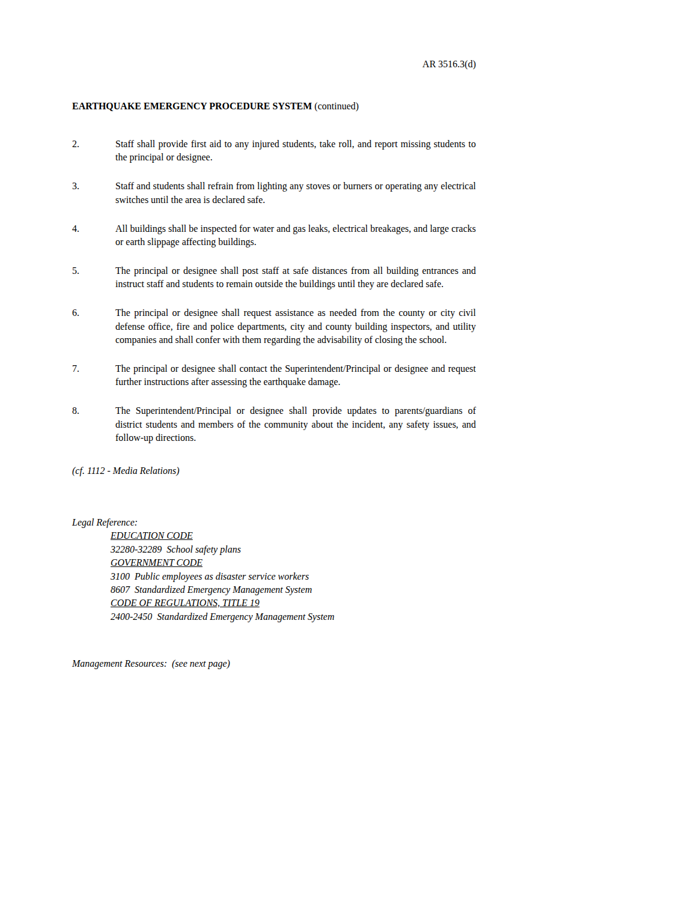AR 3516.3(d)
Earthquake Emergency Procedure System (continued)
2. Staff shall provide first aid to any injured students, take roll, and report missing students to the principal or designee.
3. Staff and students shall refrain from lighting any stoves or burners or operating any electrical switches until the area is declared safe.
4. All buildings shall be inspected for water and gas leaks, electrical breakages, and large cracks or earth slippage affecting buildings.
5. The principal or designee shall post staff at safe distances from all building entrances and instruct staff and students to remain outside the buildings until they are declared safe.
6. The principal or designee shall request assistance as needed from the county or city civil defense office, fire and police departments, city and county building inspectors, and utility companies and shall confer with them regarding the advisability of closing the school.
7. The principal or designee shall contact the Superintendent/Principal or designee and request further instructions after assessing the earthquake damage.
8. The Superintendent/Principal or designee shall provide updates to parents/guardians of district students and members of the community about the incident, any safety issues, and follow-up directions.
(cf. 1112 - Media Relations)
Legal Reference:
EDUCATION CODE
32280-32289 School safety plans
GOVERNMENT CODE
3100 Public employees as disaster service workers
8607 Standardized Emergency Management System
CODE OF REGULATIONS, TITLE 19
2400-2450 Standardized Emergency Management System
Management Resources: (see next page)